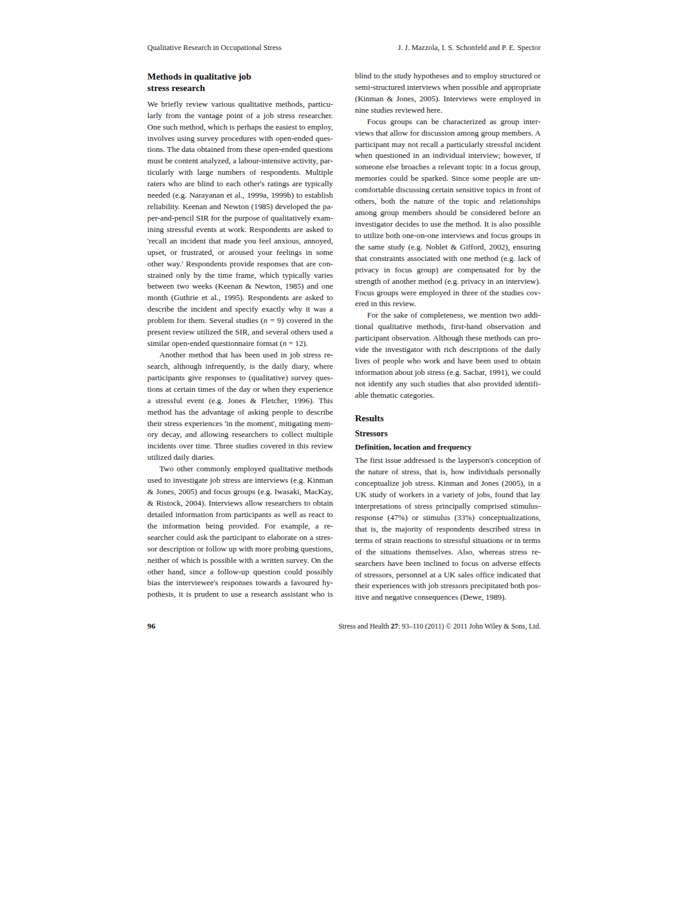Qualitative Research in Occupational Stress J. J. Mazzola, I. S. Schonfeld and P. E. Spector
Methods in qualitative job
stress research
We briefly review various qualitative methods, particularly from the vantage point of a job stress researcher. One such method, which is perhaps the easiest to employ, involves using survey procedures with open-ended questions. The data obtained from these open-ended questions must be content analyzed, a labour-intensive activity, particularly with large numbers of respondents. Multiple raters who are blind to each other's ratings are typically needed (e.g. Narayanan et al., 1999a, 1999b) to establish reliability. Keenan and Newton (1985) developed the paper-and-pencil SIR for the purpose of qualitatively examining stressful events at work. Respondents are asked to 'recall an incident that made you feel anxious, annoyed, upset, or frustrated, or aroused your feelings in some other way.' Respondents provide responses that are constrained only by the time frame, which typically varies between two weeks (Keenan & Newton, 1985) and one month (Guthrie et al., 1995). Respondents are asked to describe the incident and specify exactly why it was a problem for them. Several studies (n = 9) covered in the present review utilized the SIR, and several others used a similar open-ended questionnaire format (n = 12).
Another method that has been used in job stress research, although infrequently, is the daily diary, where participants give responses to (qualitative) survey questions at certain times of the day or when they experience a stressful event (e.g. Jones & Fletcher, 1996). This method has the advantage of asking people to describe their stress experiences 'in the moment', mitigating memory decay, and allowing researchers to collect multiple incidents over time. Three studies covered in this review utilized daily diaries.
Two other commonly employed qualitative methods used to investigate job stress are interviews (e.g. Kinman & Jones, 2005) and focus groups (e.g. Iwasaki, MacKay, & Ristock, 2004). Interviews allow researchers to obtain detailed information from participants as well as react to the information being provided. For example, a researcher could ask the participant to elaborate on a stressor description or follow up with more probing questions, neither of which is possible with a written survey. On the other hand, since a follow-up question could possibly bias the interviewee's responses towards a favoured hypothesis, it is prudent to use a research assistant who is blind to the study hypotheses and to employ structured or semi-structured interviews when possible and appropriate (Kinman & Jones, 2005). Interviews were employed in nine studies reviewed here.
Focus groups can be characterized as group interviews that allow for discussion among group members. A participant may not recall a particularly stressful incident when questioned in an individual interview; however, if someone else broaches a relevant topic in a focus group, memories could be sparked. Since some people are uncomfortable discussing certain sensitive topics in front of others, both the nature of the topic and relationships among group members should be considered before an investigator decides to use the method. It is also possible to utilize both one-on-one interviews and focus groups in the same study (e.g. Noblet & Gifford, 2002), ensuring that constraints associated with one method (e.g. lack of privacy in focus group) are compensated for by the strength of another method (e.g. privacy in an interview). Focus groups were employed in three of the studies covered in this review.
For the sake of completeness, we mention two additional qualitative methods, first-hand observation and participant observation. Although these methods can provide the investigator with rich descriptions of the daily lives of people who work and have been used to obtain information about job stress (e.g. Sachar, 1991), we could not identify any such studies that also provided identifiable thematic categories.
Results
Stressors
Definition, location and frequency
The first issue addressed is the layperson's conception of the nature of stress, that is, how individuals personally conceptualize job stress. Kinman and Jones (2005), in a UK study of workers in a variety of jobs, found that lay interpretations of stress principally comprised stimulus-response (47%) or stimulus (33%) conceptualizations, that is, the majority of respondents described stress in terms of strain reactions to stressful situations or in terms of the situations themselves. Also, whereas stress researchers have been inclined to focus on adverse effects of stressors, personnel at a UK sales office indicated that their experiences with job stressors precipitated both positive and negative consequences (Dewe, 1989).
96 Stress and Health 27: 93–110 (2011) © 2011 John Wiley & Sons, Ltd.